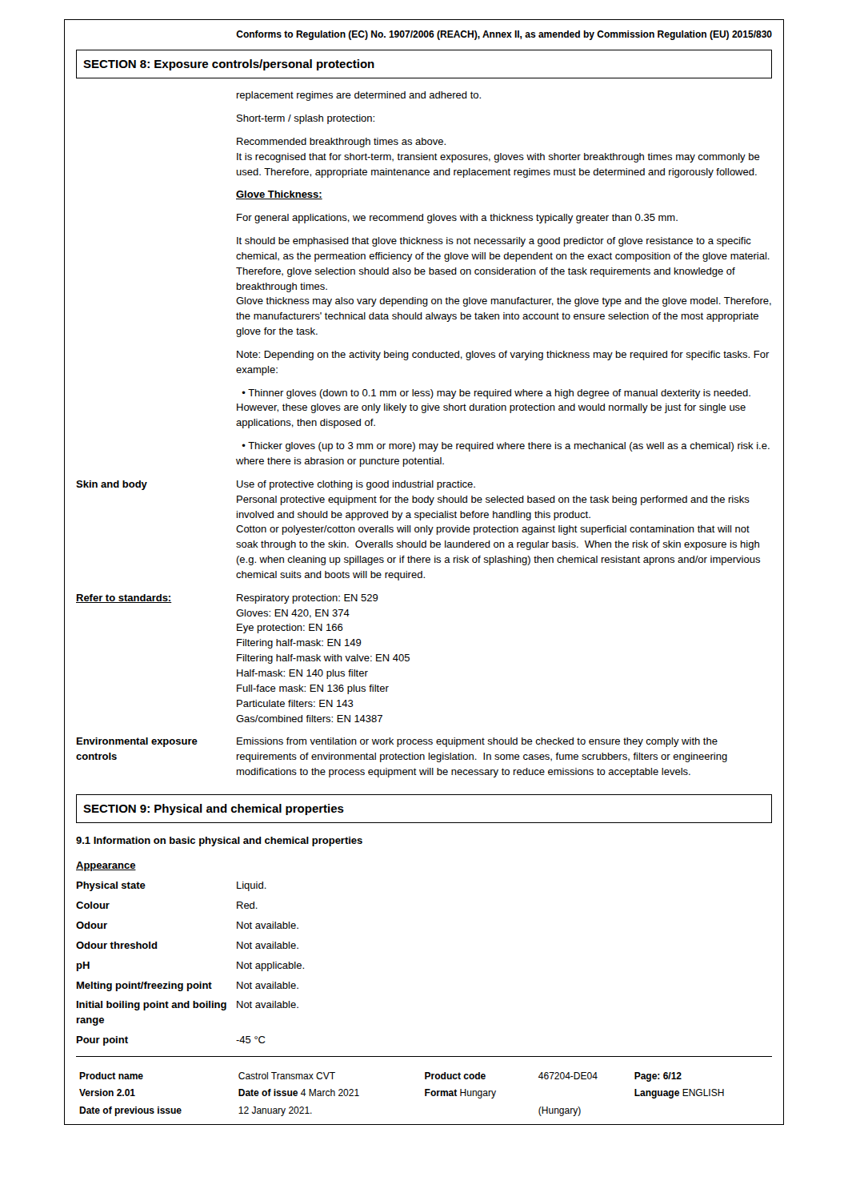Conforms to Regulation (EC) No. 1907/2006 (REACH), Annex II, as amended by Commission Regulation (EU) 2015/830
SECTION 8: Exposure controls/personal protection
replacement regimes are determined and adhered to.
Short-term / splash protection:
Recommended breakthrough times as above.
It is recognised that for short-term, transient exposures, gloves with shorter breakthrough times may commonly be used. Therefore, appropriate maintenance and replacement regimes must be determined and rigorously followed.
Glove Thickness:
For general applications, we recommend gloves with a thickness typically greater than 0.35 mm.
It should be emphasised that glove thickness is not necessarily a good predictor of glove resistance to a specific chemical, as the permeation efficiency of the glove will be dependent on the exact composition of the glove material. Therefore, glove selection should also be based on consideration of the task requirements and knowledge of breakthrough times.
Glove thickness may also vary depending on the glove manufacturer, the glove type and the glove model. Therefore, the manufacturers' technical data should always be taken into account to ensure selection of the most appropriate glove for the task.
Note: Depending on the activity being conducted, gloves of varying thickness may be required for specific tasks. For example:
• Thinner gloves (down to 0.1 mm or less) may be required where a high degree of manual dexterity is needed. However, these gloves are only likely to give short duration protection and would normally be just for single use applications, then disposed of.
• Thicker gloves (up to 3 mm or more) may be required where there is a mechanical (as well as a chemical) risk i.e. where there is abrasion or puncture potential.
Skin and body
Use of protective clothing is good industrial practice.
Personal protective equipment for the body should be selected based on the task being performed and the risks involved and should be approved by a specialist before handling this product.
Cotton or polyester/cotton overalls will only provide protection against light superficial contamination that will not soak through to the skin. Overalls should be laundered on a regular basis. When the risk of skin exposure is high (e.g. when cleaning up spillages or if there is a risk of splashing) then chemical resistant aprons and/or impervious chemical suits and boots will be required.
Refer to standards:
Respiratory protection: EN 529
Gloves: EN 420, EN 374
Eye protection: EN 166
Filtering half-mask: EN 149
Filtering half-mask with valve: EN 405
Half-mask: EN 140 plus filter
Full-face mask: EN 136 plus filter
Particulate filters: EN 143
Gas/combined filters: EN 14387
Environmental exposure controls
Emissions from ventilation or work process equipment should be checked to ensure they comply with the requirements of environmental protection legislation. In some cases, fume scrubbers, filters or engineering modifications to the process equipment will be necessary to reduce emissions to acceptable levels.
SECTION 9: Physical and chemical properties
9.1 Information on basic physical and chemical properties
Appearance
Physical state
Liquid.
Colour
Red.
Odour
Not available.
Odour threshold
Not available.
pH
Not applicable.
Melting point/freezing point
Not available.
Initial boiling point and boiling range
Not available.
Pour point
-45 °C
| Product name | Castrol Transmax CVT | Product code | 467204-DE04 | Page: 6/12 |
| Version 2.01 | Date of issue 4 March 2021 | Format Hungary | | Language ENGLISH |
| Date of previous issue | 12 January 2021. | | (Hungary) | |